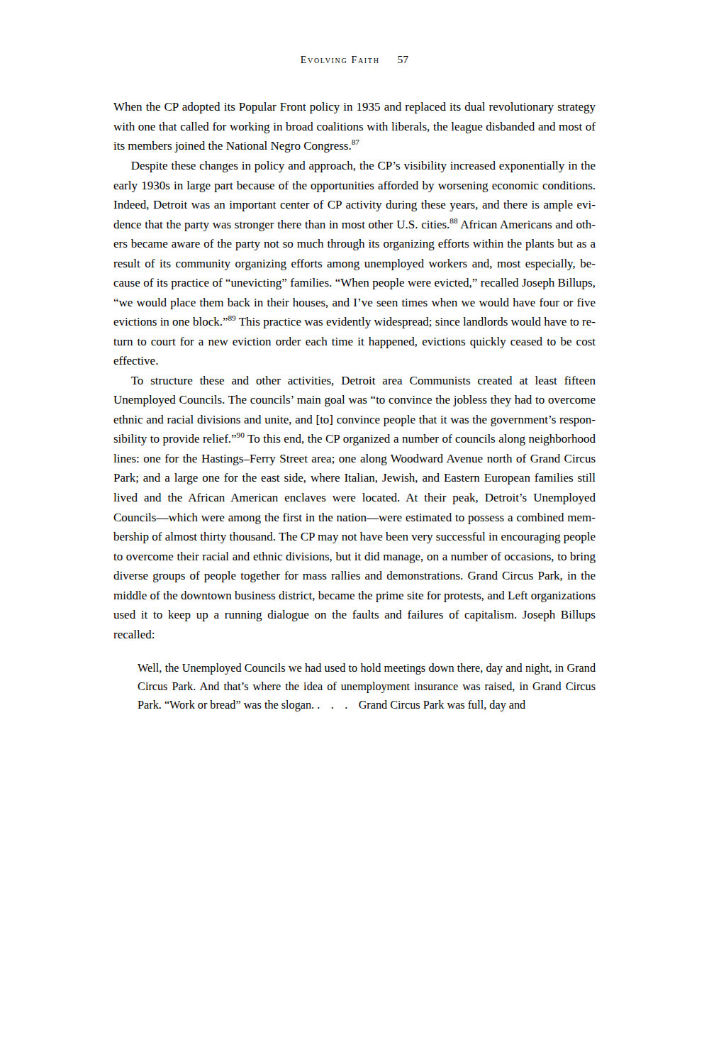Evolving Faith57
When the CP adopted its Popular Front policy in 1935 and replaced its dual revolutionary strategy with one that called for working in broad coalitions with liberals, the league disbanded and most of its members joined the National Negro Congress.87
Despite these changes in policy and approach, the CP’s visibility increased exponentially in the early 1930s in large part because of the opportunities afforded by worsening economic conditions. Indeed, Detroit was an important center of CP activity during these years, and there is ample evidence that the party was stronger there than in most other U.S. cities.88 African Americans and others became aware of the party not so much through its organizing efforts within the plants but as a result of its community organizing efforts among unemployed workers and, most especially, because of its practice of “unevicting” families. “When people were evicted,” recalled Joseph Billups, “we would place them back in their houses, and I’ve seen times when we would have four or five evictions in one block.”89 This practice was evidently widespread; since landlords would have to return to court for a new eviction order each time it happened, evictions quickly ceased to be cost effective.
To structure these and other activities, Detroit area Communists created at least fifteen Unemployed Councils. The councils’ main goal was “to convince the jobless they had to overcome ethnic and racial divisions and unite, and [to] convince people that it was the government’s responsibility to provide relief.”90 To this end, the CP organized a number of councils along neighborhood lines: one for the Hastings–Ferry Street area; one along Woodward Avenue north of Grand Circus Park; and a large one for the east side, where Italian, Jewish, and Eastern European families still lived and the African American enclaves were located. At their peak, Detroit’s Unemployed Councils—which were among the first in the nation—were estimated to possess a combined membership of almost thirty thousand. The CP may not have been very successful in encouraging people to overcome their racial and ethnic divisions, but it did manage, on a number of occasions, to bring diverse groups of people together for mass rallies and demonstrations. Grand Circus Park, in the middle of the downtown business district, became the prime site for protests, and Left organizations used it to keep up a running dialogue on the faults and failures of capitalism. Joseph Billups recalled:
Well, the Unemployed Councils we had used to hold meetings down there, day and night, in Grand Circus Park. And that’s where the idea of unemployment insurance was raised, in Grand Circus Park. “Work or bread” was the slogan. . . . Grand Circus Park was full, day and